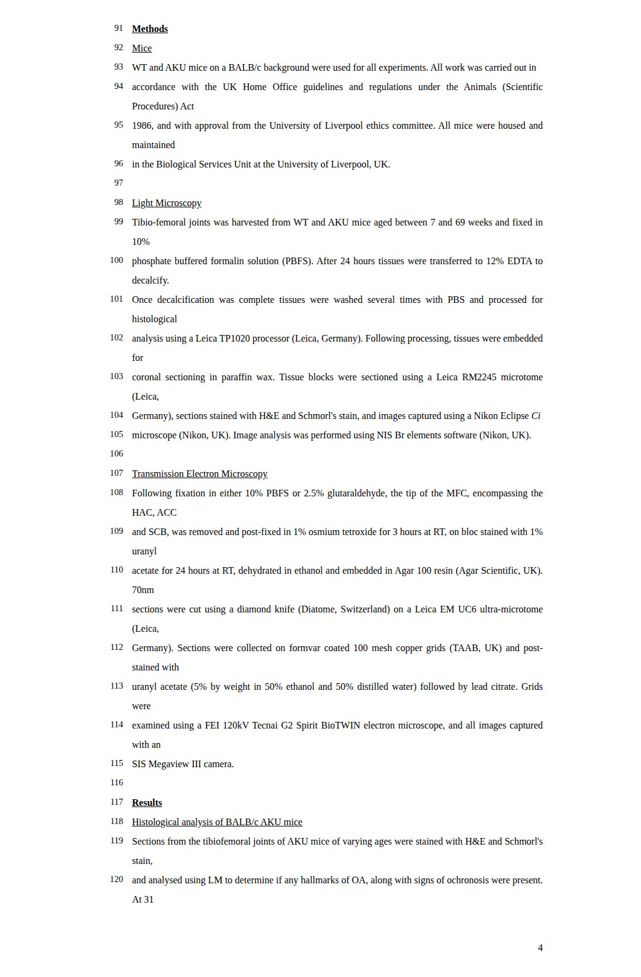91
Methods
92
Mice
93
WT and AKU mice on a BALB/c background were used for all experiments. All work was carried out in
94
accordance with the UK Home Office guidelines and regulations under the Animals (Scientific Procedures) Act
95
1986, and with approval from the University of Liverpool ethics committee. All mice were housed and maintained
96
in the Biological Services Unit at the University of Liverpool, UK.
97
98
Light Microscopy
99
Tibio-femoral joints was harvested from WT and AKU mice aged between 7 and 69 weeks and fixed in 10%
100
phosphate buffered formalin solution (PBFS). After 24 hours tissues were transferred to 12% EDTA to decalcify.
101
Once decalcification was complete tissues were washed several times with PBS and processed for histological
102
analysis using a Leica TP1020 processor (Leica, Germany). Following processing, tissues were embedded for
103
coronal sectioning in paraffin wax. Tissue blocks were sectioned using a Leica RM2245 microtome (Leica,
104
Germany), sections stained with H&E and Schmorl's stain, and images captured using a Nikon Eclipse Ci
105
microscope (Nikon, UK). Image analysis was performed using NIS Br elements software (Nikon, UK).
106
107
Transmission Electron Microscopy
108
Following fixation in either 10% PBFS or 2.5% glutaraldehyde, the tip of the MFC, encompassing the HAC, ACC
109
and SCB, was removed and post-fixed in 1% osmium tetroxide for 3 hours at RT, on bloc stained with 1% uranyl
110
acetate for 24 hours at RT, dehydrated in ethanol and embedded in Agar 100 resin (Agar Scientific, UK). 70nm
111
sections were cut using a diamond knife (Diatome, Switzerland) on a Leica EM UC6 ultra-microtome (Leica,
112
Germany). Sections were collected on formvar coated 100 mesh copper grids (TAAB, UK) and post-stained with
113
uranyl acetate (5% by weight in 50% ethanol and 50% distilled water) followed by lead citrate. Grids were
114
examined using a FEI 120kV Tecnai G2 Spirit BioTWIN electron microscope, and all images captured with an
115
SIS Megaview III camera.
116
117
Results
118
Histological analysis of BALB/c AKU mice
119
Sections from the tibiofemoral joints of AKU mice of varying ages were stained with H&E and Schmorl's stain,
120
and analysed using LM to determine if any hallmarks of OA, along with signs of ochronosis were present. At 31
4